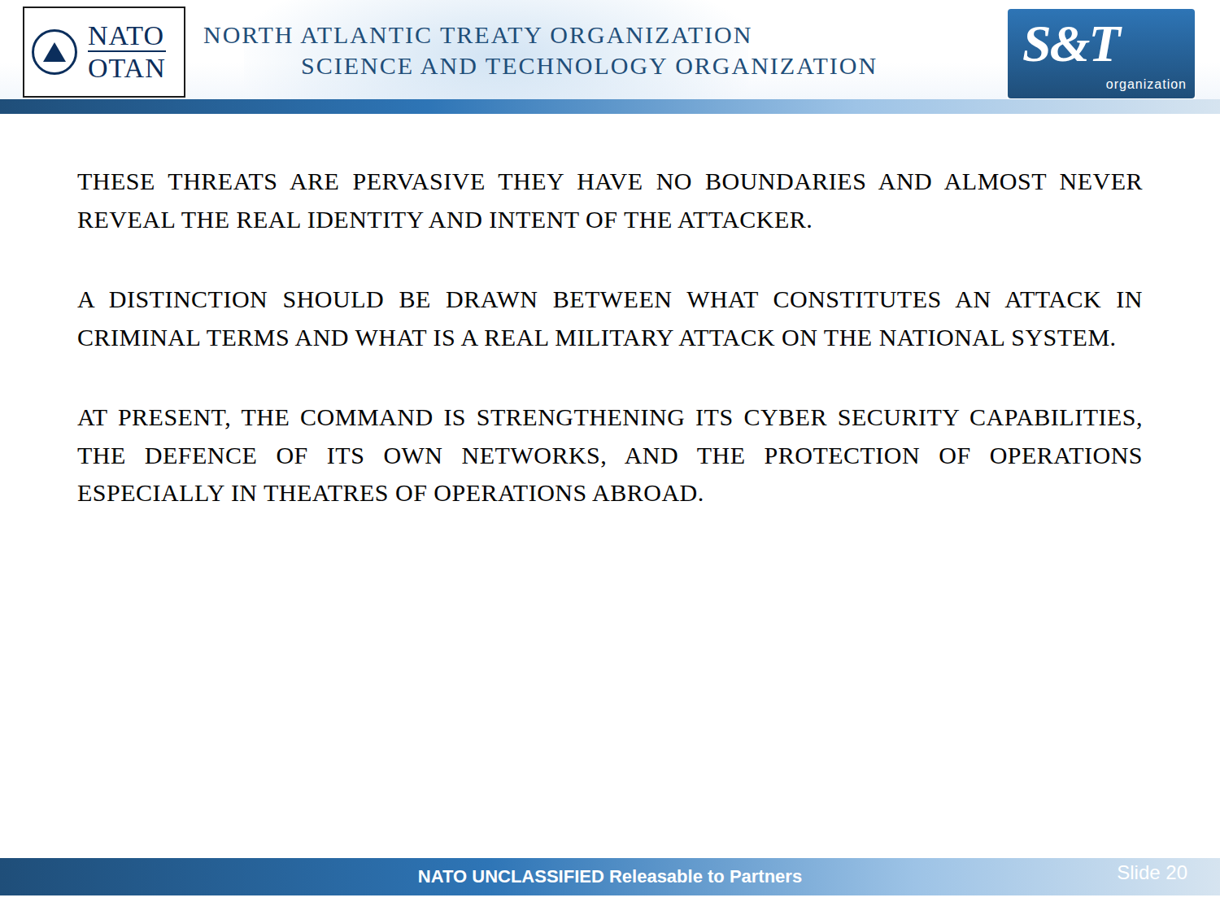NATO
OTAN
North Atlantic Treaty Organization
Science and Technology Organization
S&T
organization
These threats are pervasive they have no boundaries and almost never reveal the real identity and intent of the attacker.
A distinction should be drawn between what constitutes an attack in criminal terms and what is a real military attack on the national system.
At present, the command is strengthening its cyber security capabilities, the defence of its own networks, and the protection of operations especially in theatres of operations abroad.
NATO UNCLASSIFIED Releasable to Partners
Slide 20